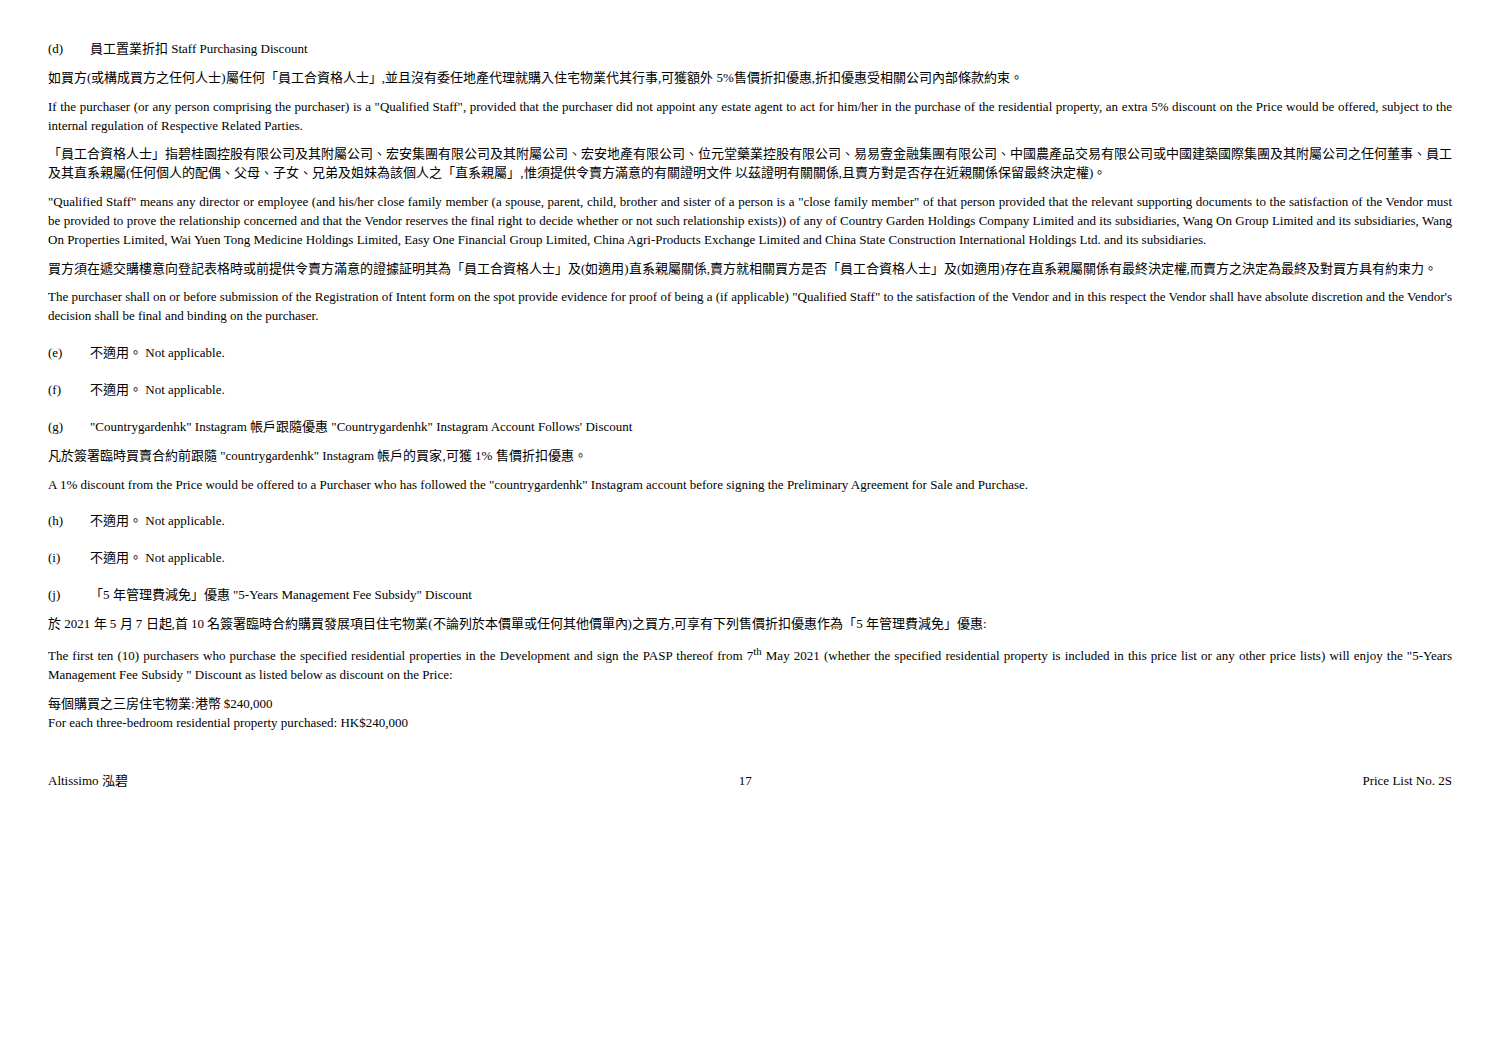(d)
員工置業折扣 Staff Purchasing Discount
如買方(或構成買方之任何人士)屬任何「員工合資格人士」,並且沒有委任地產代理就購入住宅物業代其行事,可獲額外 5%售價折扣優惠,折扣優惠受相關公司內部條款約束。
If the purchaser (or any person comprising the purchaser) is a "Qualified Staff", provided that the purchaser did not appoint any estate agent to act for him/her in the purchase of the residential property, an extra 5% discount on the Price would be offered, subject to the internal regulation of Respective Related Parties.
「員工合資格人士」指碧桂園控股有限公司及其附屬公司、宏安集團有限公司及其附屬公司、宏安地產有限公司、位元堂藥業控股有限公司、易易壹金融集團有限公司、中國農產品交易有限公司或中國建築國際集團及其附屬公司之任何董事、員工及其直系親屬(任何個人的配偶、父母、子女、兄弟及姐妹為該個人之「直系親屬」,惟須提供令賣方滿意的有關證明文件 以茲證明有關關係,且賣方對是否存在近親關係保留最終決定權)。
"Qualified Staff" means any director or employee (and his/her close family member (a spouse, parent, child, brother and sister of a person is a "close family member" of that person provided that the relevant supporting documents to the satisfaction of the Vendor must be provided to prove the relationship concerned and that the Vendor reserves the final right to decide whether or not such relationship exists)) of any of Country Garden Holdings Company Limited and its subsidiaries, Wang On Group Limited and its subsidiaries, Wang On Properties Limited, Wai Yuen Tong Medicine Holdings Limited, Easy One Financial Group Limited, China Agri-Products Exchange Limited and China State Construction International Holdings Ltd. and its subsidiaries.
買方須在遞交購樓意向登記表格時或前提供令賣方滿意的證據証明其為「員工合資格人士」及(如適用)直系親屬關係,賣方就相關買方是否「員工合資格人士」及(如適用)存在直系親屬關係有最終決定權,而賣方之決定為最終及對買方具有約束力。
The purchaser shall on or before submission of the Registration of Intent form on the spot provide evidence for proof of being a (if applicable) "Qualified Staff" to the satisfaction of the Vendor and in this respect the Vendor shall have absolute discretion and the Vendor's decision shall be final and binding on the purchaser.
(e)
不適用。 Not applicable.
(f)
不適用。 Not applicable.
(g)
"Countrygardenhk" Instagram 帳戶跟隨優惠 "Countrygardenhk" Instagram Account Follows' Discount
凡於簽署臨時買賣合約前跟隨 "countrygardenhk" Instagram 帳戶的買家,可獲 1% 售價折扣優惠。
A 1% discount from the Price would be offered to a Purchaser who has followed the "countrygardenhk" Instagram account before signing the Preliminary Agreement for Sale and Purchase.
(h)
不適用。 Not applicable.
(i)
不適用。 Not applicable.
(j)
「5 年管理費減免」優惠 "5-Years Management Fee Subsidy" Discount
於 2021 年 5 月 7 日起,首 10 名簽署臨時合約購買發展項目住宅物業(不論列於本價單或任何其他價單內)之買方,可享有下列售價折扣優惠作為「5 年管理費減免」優惠:
The first ten (10) purchasers who purchase the specified residential properties in the Development and sign the PASP thereof from 7th May 2021 (whether the specified residential property is included in this price list or any other price lists) will enjoy the "5-Years Management Fee Subsidy " Discount as listed below as discount on the Price:
每個購買之三房住宅物業:港幣 $240,000
For each three-bedroom residential property purchased: HK$240,000
Altissimo 泓碧
17
Price List No. 2S